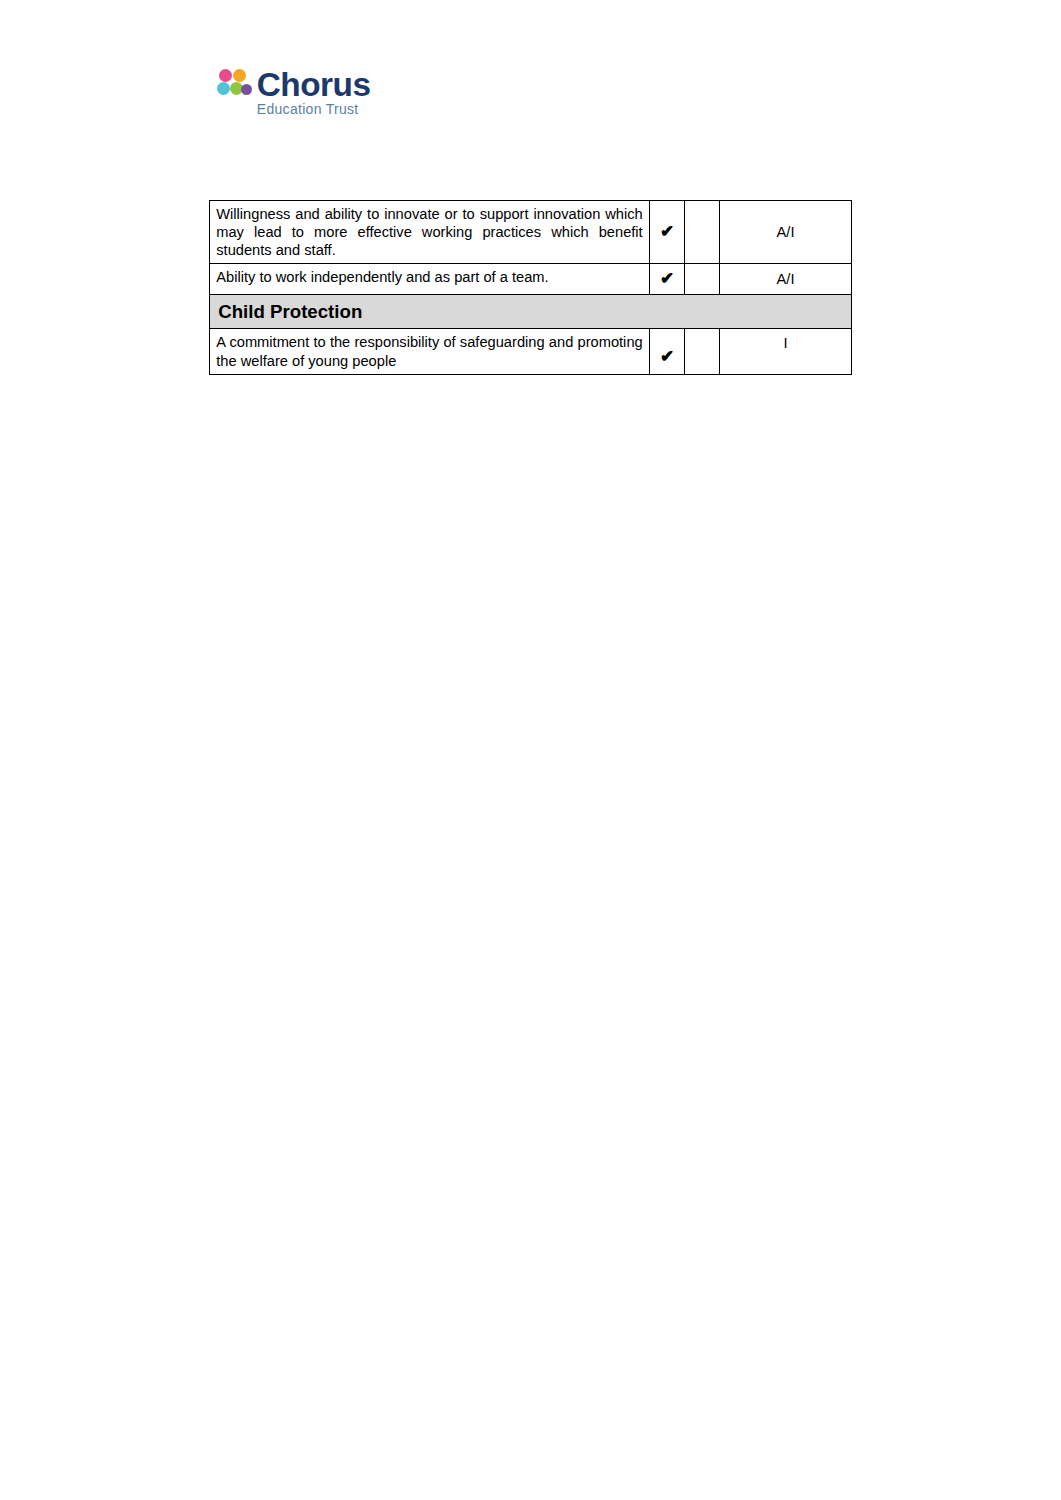Chorus Education Trust
| Willingness and ability to innovate or to support innovation which may lead to more effective working practices which benefit students and staff. | ✔ | | A/I |
| Ability to work independently and as part of a team. | ✔ | | A/I |
| Child Protection |
| A commitment to the responsibility of safeguarding and promoting the welfare of young people | ✔ | | I |